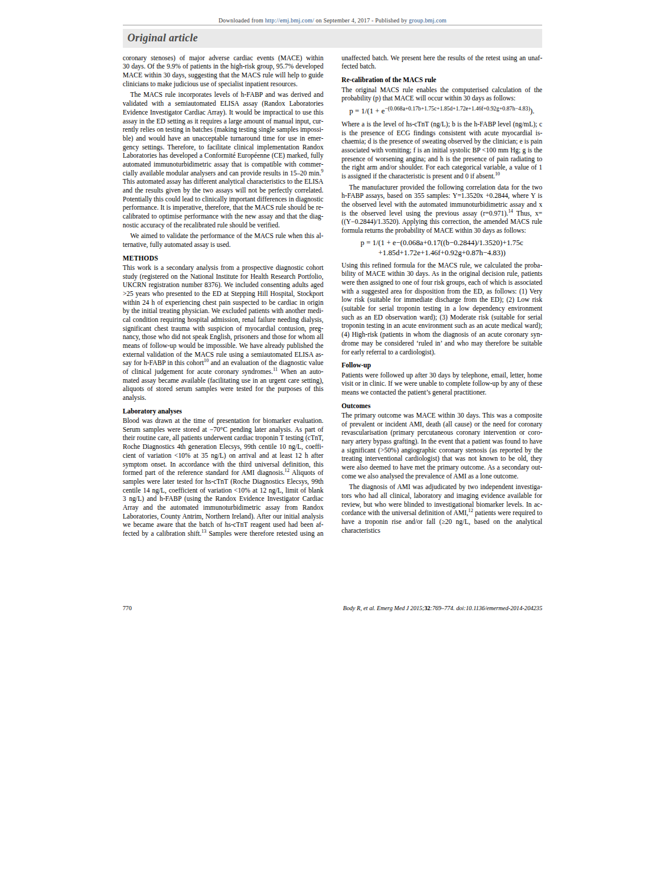Downloaded from http://emj.bmj.com/ on September 4, 2017 - Published by group.bmj.com
Original article
coronary stenoses) of major adverse cardiac events (MACE) within 30 days. Of the 9.9% of patients in the high-risk group, 95.7% developed MACE within 30 days, suggesting that the MACS rule will help to guide clinicians to make judicious use of specialist inpatient resources.
The MACS rule incorporates levels of h-FABP and was derived and validated with a semiautomated ELISA assay (Randox Laboratories Evidence Investigator Cardiac Array). It would be impractical to use this assay in the ED setting as it requires a large amount of manual input, currently relies on testing in batches (making testing single samples impossible) and would have an unacceptable turnaround time for use in emergency settings. Therefore, to facilitate clinical implementation Randox Laboratories has developed a Conformité Européenne (CE) marked, fully automated immunoturbidimetric assay that is compatible with commercially available modular analysers and can provide results in 15–20 min.9 This automated assay has different analytical characteristics to the ELISA and the results given by the two assays will not be perfectly correlated. Potentially this could lead to clinically important differences in diagnostic performance. It is imperative, therefore, that the MACS rule should be recalibrated to optimise performance with the new assay and that the diagnostic accuracy of the recalibrated rule should be verified.
We aimed to validate the performance of the MACS rule when this alternative, fully automated assay is used.
Methods
This work is a secondary analysis from a prospective diagnostic cohort study (registered on the National Institute for Health Research Portfolio, UKCRN registration number 8376). We included consenting adults aged >25 years who presented to the ED at Stepping Hill Hospital, Stockport within 24 h of experiencing chest pain suspected to be cardiac in origin by the initial treating physician. We excluded patients with another medical condition requiring hospital admission, renal failure needing dialysis, significant chest trauma with suspicion of myocardial contusion, pregnancy, those who did not speak English, prisoners and those for whom all means of follow-up would be impossible. We have already published the external validation of the MACS rule using a semiautomated ELISA assay for h-FABP in this cohort10 and an evaluation of the diagnostic value of clinical judgement for acute coronary syndromes.11 When an automated assay became available (facilitating use in an urgent care setting), aliquots of stored serum samples were tested for the purposes of this analysis.
Laboratory analyses
Blood was drawn at the time of presentation for biomarker evaluation. Serum samples were stored at −70°C pending later analysis. As part of their routine care, all patients underwent cardiac troponin T testing (cTnT, Roche Diagnostics 4th generation Elecsys, 99th centile 10 ng/L, coefficient of variation <10% at 35 ng/L) on arrival and at least 12 h after symptom onset. In accordance with the third universal definition, this formed part of the reference standard for AMI diagnosis.12 Aliquots of samples were later tested for hs-cTnT (Roche Diagnostics Elecsys, 99th centile 14 ng/L, coefficient of variation <10% at 12 ng/L, limit of blank 3 ng/L) and h-FABP (using the Randox Evidence Investigator Cardiac Array and the automated immunoturbidimetric assay from Randox Laboratories, County Antrim, Northern Ireland). After our initial analysis we became aware that the batch of hs-cTnT reagent used had been affected by a calibration shift.13 Samples were therefore retested using an unaffected batch. We present here the results of the retest using an unaffected batch.
Re-calibration of the MACS rule
The original MACS rule enables the computerised calculation of the probability (p) that MACE will occur within 30 days as follows:
p = 1/(1 + e−(0.068a+0.17b+1.75c+1.85d+1.72e+1.46f+0.92g+0.87h−4.83)).
Where a is the level of hs-cTnT (ng/L); b is the h-FABP level (ng/mL); c is the presence of ECG findings consistent with acute myocardial ischaemia; d is the presence of sweating observed by the clinician; e is pain associated with vomiting; f is an initial systolic BP <100 mm Hg; g is the presence of worsening angina; and h is the presence of pain radiating to the right arm and/or shoulder. For each categorical variable, a value of 1 is assigned if the characteristic is present and 0 if absent.10
The manufacturer provided the following correlation data for the two h-FABP assays, based on 355 samples: Y=1.3520x +0.2844, where Y is the observed level with the automated immunoturbidimetric assay and x is the observed level using the previous assay (r=0.971).14 Thus, x=((Y−0.2844)/1.3520). Applying this correction, the amended MACS rule formula returns the probability of MACE within 30 days as follows:
p = 1/(1 + e−(0.068a+0.17((b−0.2844)/1.3520)+1.75c
+1.85d+1.72e+1.46f+0.92g+0.87h−4.83))
Using this refined formula for the MACS rule, we calculated the probability of MACE within 30 days. As in the original decision rule, patients were then assigned to one of four risk groups, each of which is associated with a suggested area for disposition from the ED, as follows: (1) Very low risk (suitable for immediate discharge from the ED); (2) Low risk (suitable for serial troponin testing in a low dependency environment such as an ED observation ward); (3) Moderate risk (suitable for serial troponin testing in an acute environment such as an acute medical ward); (4) High-risk (patients in whom the diagnosis of an acute coronary syndrome may be considered ‘ruled in’ and who may therefore be suitable for early referral to a cardiologist).
Follow-up
Patients were followed up after 30 days by telephone, email, letter, home visit or in clinic. If we were unable to complete follow-up by any of these means we contacted the patient’s general practitioner.
Outcomes
The primary outcome was MACE within 30 days. This was a composite of prevalent or incident AMI, death (all cause) or the need for coronary revascularisation (primary percutaneous coronary intervention or coronary artery bypass grafting). In the event that a patient was found to have a significant (>50%) angiographic coronary stenosis (as reported by the treating interventional cardiologist) that was not known to be old, they were also deemed to have met the primary outcome. As a secondary outcome we also analysed the prevalence of AMI as a lone outcome.
The diagnosis of AMI was adjudicated by two independent investigators who had all clinical, laboratory and imaging evidence available for review, but who were blinded to investigational biomarker levels. In accordance with the universal definition of AMI,12 patients were required to have a troponin rise and/or fall (≥20 ng/L, based on the analytical characteristics
770 Body R, et al. Emerg Med J 2015;32:769–774. doi:10.1136/emermed-2014-204235